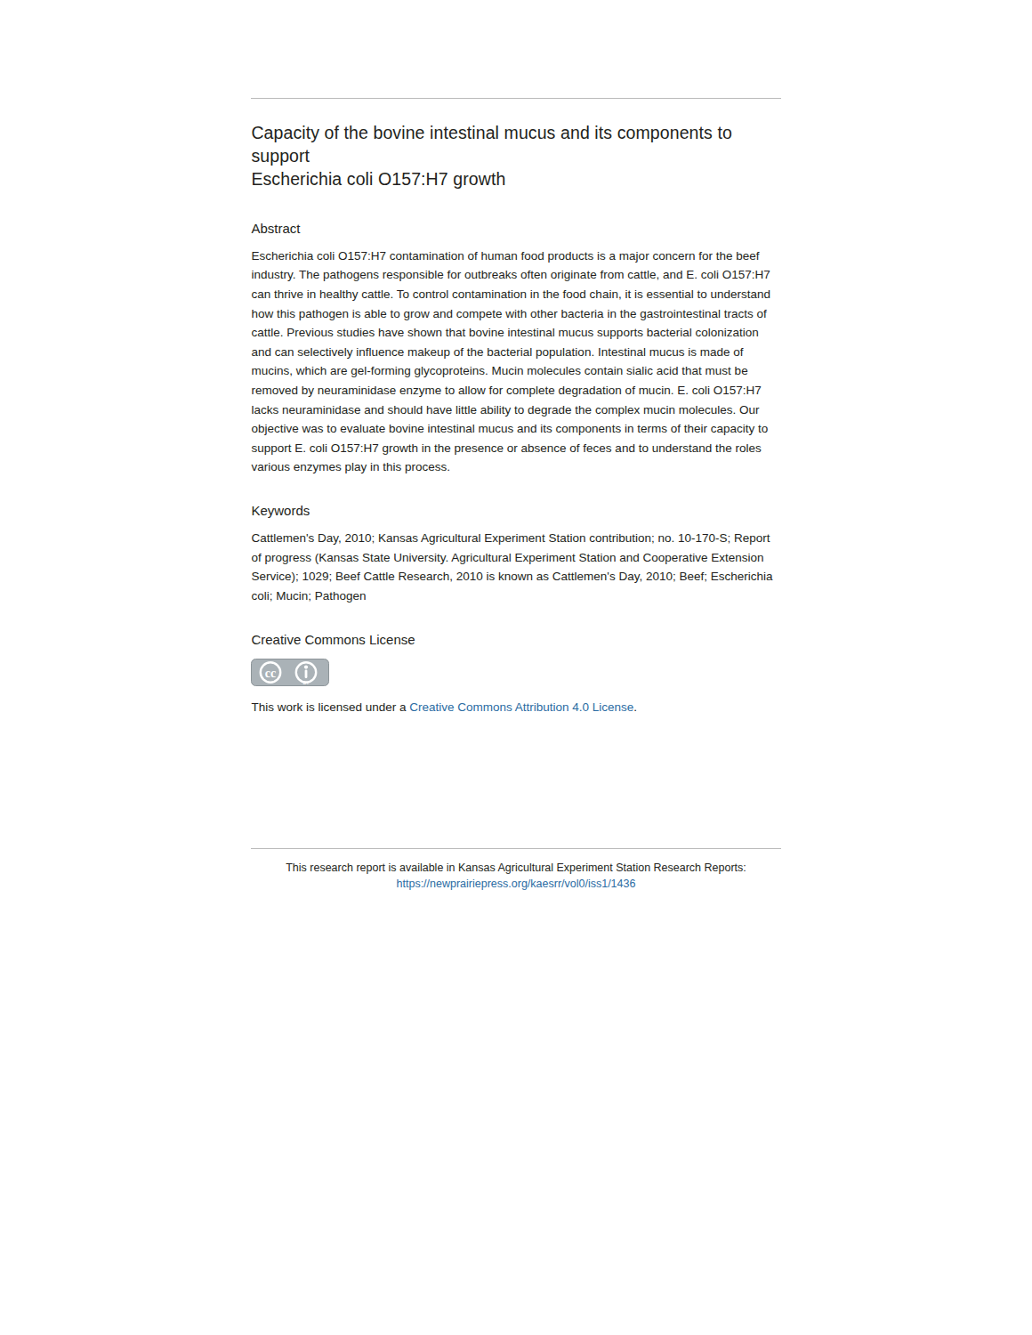Capacity of the bovine intestinal mucus and its components to support
Escherichia coli O157:H7 growth
Abstract
Escherichia coli O157:H7 contamination of human food products is a major concern for the beef industry. The pathogens responsible for outbreaks often originate from cattle, and E. coli O157:H7 can thrive in healthy cattle. To control contamination in the food chain, it is essential to understand how this pathogen is able to grow and compete with other bacteria in the gastrointestinal tracts of cattle. Previous studies have shown that bovine intestinal mucus supports bacterial colonization and can selectively influence makeup of the bacterial population. Intestinal mucus is made of mucins, which are gel-forming glycoproteins. Mucin molecules contain sialic acid that must be removed by neuraminidase enzyme to allow for complete degradation of mucin. E. coli O157:H7 lacks neuraminidase and should have little ability to degrade the complex mucin molecules. Our objective was to evaluate bovine intestinal mucus and its components in terms of their capacity to support E. coli O157:H7 growth in the presence or absence of feces and to understand the roles various enzymes play in this process.
Keywords
Cattlemen's Day, 2010; Kansas Agricultural Experiment Station contribution; no. 10-170-S; Report of progress (Kansas State University. Agricultural Experiment Station and Cooperative Extension Service); 1029; Beef Cattle Research, 2010 is known as Cattlemen's Day, 2010; Beef; Escherichia coli; Mucin; Pathogen
Creative Commons License
cc BY
This work is licensed under a Creative Commons Attribution 4.0 License.
This research report is available in Kansas Agricultural Experiment Station Research Reports:
https://newprairiepress.org/kaesrr/vol0/iss1/1436